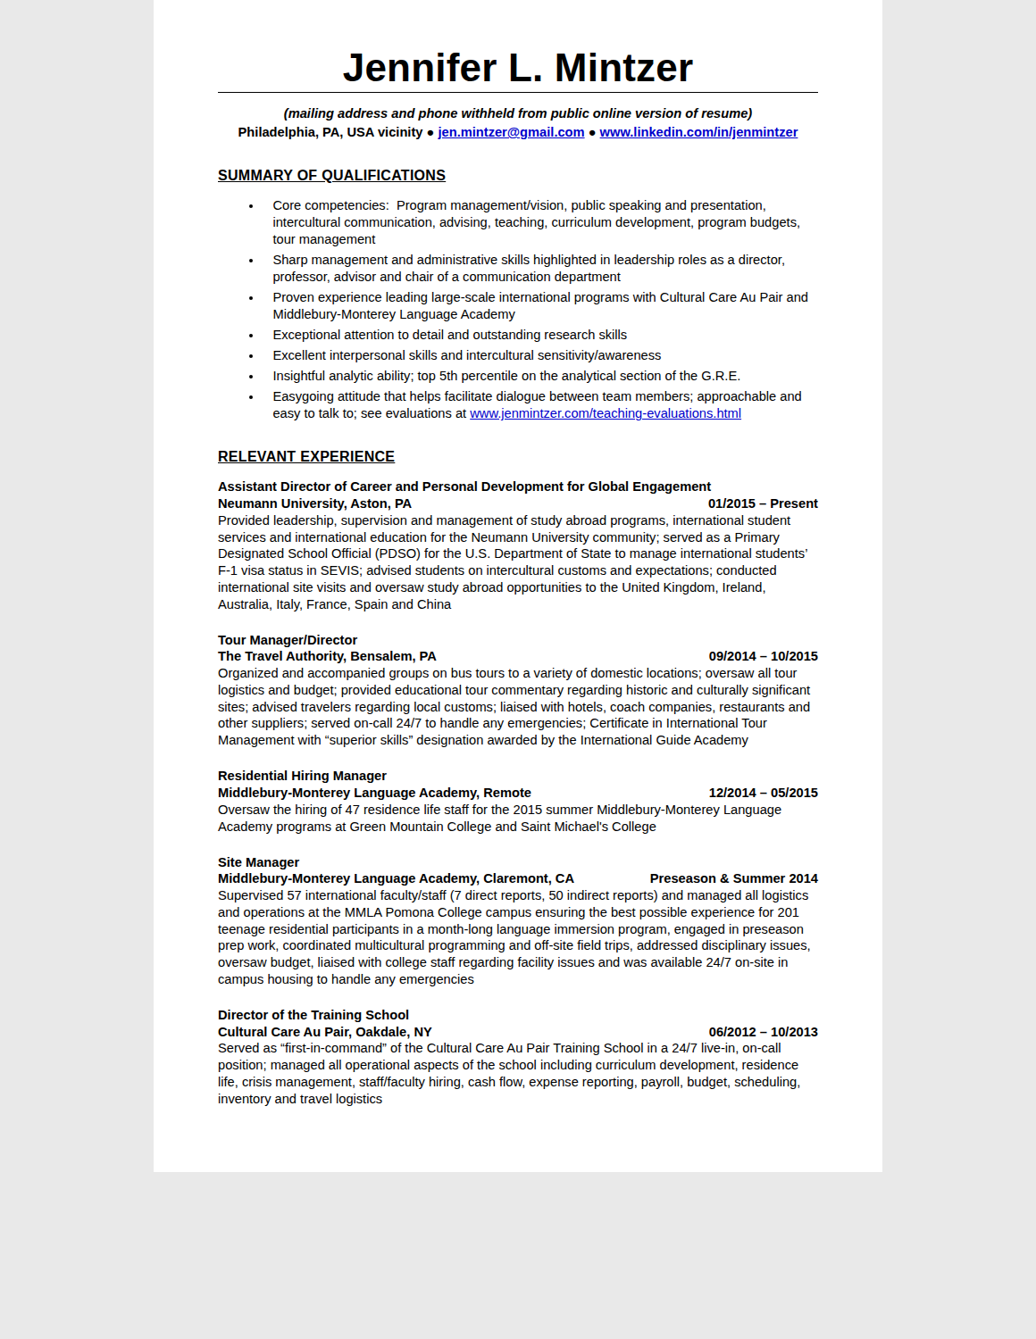Jennifer L. Mintzer
(mailing address and phone withheld from public online version of resume)
Philadelphia, PA, USA vicinity ● jen.mintzer@gmail.com ● www.linkedin.com/in/jenmintzer
Summary of Qualifications
Core competencies: Program management/vision, public speaking and presentation, intercultural communication, advising, teaching, curriculum development, program budgets, tour management
Sharp management and administrative skills highlighted in leadership roles as a director, professor, advisor and chair of a communication department
Proven experience leading large-scale international programs with Cultural Care Au Pair and Middlebury-Monterey Language Academy
Exceptional attention to detail and outstanding research skills
Excellent interpersonal skills and intercultural sensitivity/awareness
Insightful analytic ability; top 5th percentile on the analytical section of the G.R.E.
Easygoing attitude that helps facilitate dialogue between team members; approachable and easy to talk to; see evaluations at www.jenmintzer.com/teaching-evaluations.html
Relevant Experience
Assistant Director of Career and Personal Development for Global Engagement
Neumann University, Aston, PA 01/2015 – Present
Provided leadership, supervision and management of study abroad programs, international student services and international education for the Neumann University community; served as a Primary Designated School Official (PDSO) for the U.S. Department of State to manage international students’ F-1 visa status in SEVIS; advised students on intercultural customs and expectations; conducted international site visits and oversaw study abroad opportunities to the United Kingdom, Ireland, Australia, Italy, France, Spain and China
Tour Manager/Director
The Travel Authority, Bensalem, PA 09/2014 – 10/2015
Organized and accompanied groups on bus tours to a variety of domestic locations; oversaw all tour logistics and budget; provided educational tour commentary regarding historic and culturally significant sites; advised travelers regarding local customs; liaised with hotels, coach companies, restaurants and other suppliers; served on-call 24/7 to handle any emergencies; Certificate in International Tour Management with “superior skills” designation awarded by the International Guide Academy
Residential Hiring Manager
Middlebury-Monterey Language Academy, Remote 12/2014 – 05/2015
Oversaw the hiring of 47 residence life staff for the 2015 summer Middlebury-Monterey Language Academy programs at Green Mountain College and Saint Michael's College
Site Manager
Middlebury-Monterey Language Academy, Claremont, CA Preseason & Summer 2014
Supervised 57 international faculty/staff (7 direct reports, 50 indirect reports) and managed all logistics and operations at the MMLA Pomona College campus ensuring the best possible experience for 201 teenage residential participants in a month-long language immersion program, engaged in preseason prep work, coordinated multicultural programming and off-site field trips, addressed disciplinary issues, oversaw budget, liaised with college staff regarding facility issues and was available 24/7 on-site in campus housing to handle any emergencies
Director of the Training School
Cultural Care Au Pair, Oakdale, NY 06/2012 – 10/2013
Served as “first-in-command” of the Cultural Care Au Pair Training School in a 24/7 live-in, on-call position; managed all operational aspects of the school including curriculum development, residence life, crisis management, staff/faculty hiring, cash flow, expense reporting, payroll, budget, scheduling, inventory and travel logistics